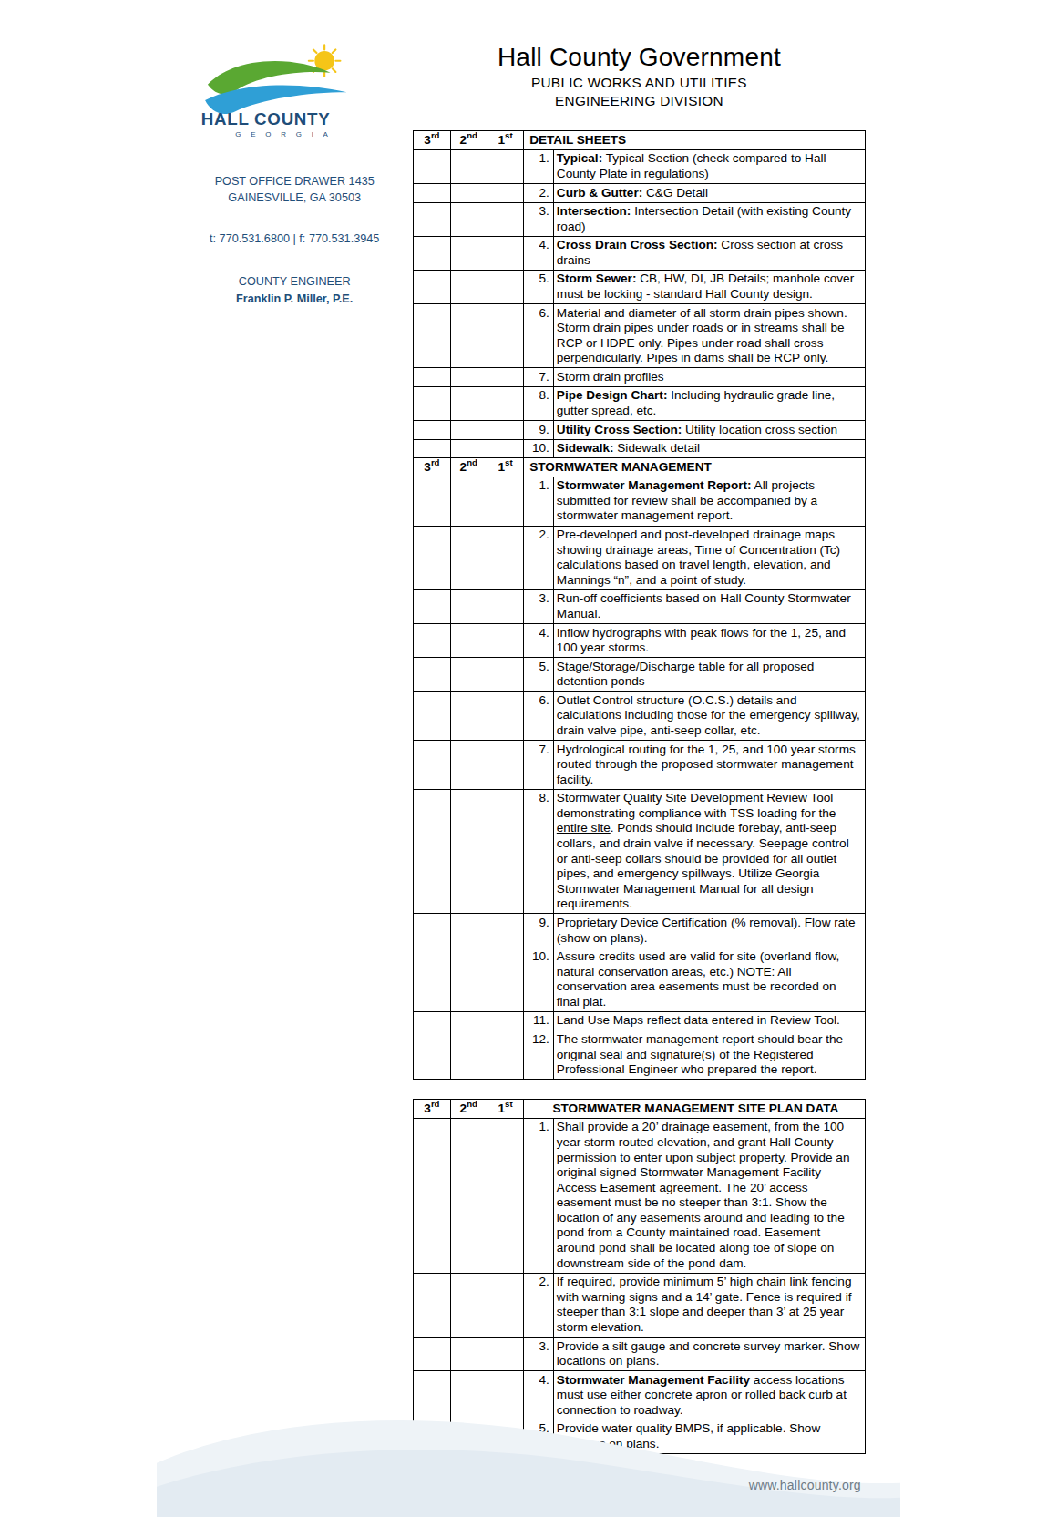HALL COUNTY G E O R G I A
POST OFFICE DRAWER 1435
GAINESVILLE, GA 30503
t: 770.531.6800 | f: 770.531.3945
COUNTY ENGINEER
Franklin P. Miller, P.E.
Hall County Government
PUBLIC WORKS AND UTILITIES
ENGINEERING DIVISION
| 3 rd | 2 nd | 1 st | DETAIL SHEETS |
| | | | 1. | Typical: Typical Section (check compared to Hall County Plate in regulations) |
| | | | 2. | Curb & Gutter: C&G Detail |
| | | | 3. | Intersection: Intersection Detail (with existing County road) |
| | | | 4. | Cross Drain Cross Section: Cross section at cross drains |
| | | | 5. | Storm Sewer: CB, HW, DI, JB Details; manhole cover must be locking - standard Hall County design. |
| | | | 6. | Material and diameter of all storm drain pipes shown. Storm drain pipes under roads or in streams shall be RCP or HDPE only. Pipes under road shall cross perpendicularly. Pipes in dams shall be RCP only. |
| | | | 7. | Storm drain profiles |
| | | | 8. | Pipe Design Chart: Including hydraulic grade line, gutter spread, etc. |
| | | | 9. | Utility Cross Section: Utility location cross section |
| | | | 10. | Sidewalk: Sidewalk detail |
| 3 rd | 2 nd | 1 st | STORMWATER MANAGEMENT |
| | | | 1. | Stormwater Management Report: All projects submitted for review shall be accompanied by a stormwater management report. |
| | | | 2. | Pre-developed and post-developed drainage maps showing drainage areas, Time of Concentration (Tc) calculations based on travel length, elevation, and Mannings “n”, and a point of study. |
| | | | 3. | Run-off coefficients based on Hall County Stormwater Manual. |
| | | | 4. | Inflow hydrographs with peak flows for the 1, 25, and 100 year storms. |
| | | | 5. | Stage/Storage/Discharge table for all proposed detention ponds |
| | | | 6. | Outlet Control structure (O.C.S.) details and calculations including those for the emergency spillway, drain valve pipe, anti-seep collar, etc. |
| | | | 7. | Hydrological routing for the 1, 25, and 100 year storms routed through the proposed stormwater management facility. |
| | | | 8. | Stormwater Quality Site Development Review Tool demonstrating compliance with TSS loading for the entire site . Ponds should include forebay, anti-seep collars, and drain valve if necessary. Seepage control or anti-seep collars should be provided for all outlet pipes, and emergency spillways. Utilize Georgia Stormwater Management Manual for all design requirements. |
| | | | 9. | Proprietary Device Certification (% removal). Flow rate (show on plans). |
| | | | 10. | Assure credits used are valid for site (overland flow, natural conservation areas, etc.) NOTE: All conservation area easements must be recorded on final plat. |
| | | | 11. | Land Use Maps reflect data entered in Review Tool. |
| | | | 12. | The stormwater management report should bear the original seal and signature(s) of the Registered Professional Engineer who prepared the report. |
| 3 rd | 2 nd | 1 st | STORMWATER MANAGEMENT SITE PLAN DATA |
| | | | 1. | Shall provide a 20’ drainage easement, from the 100 year storm routed elevation, and grant Hall County permission to enter upon subject property. Provide an original signed Stormwater Management Facility Access Easement agreement. The 20’ access easement must be no steeper than 3:1. Show the location of any easements around and leading to the pond from a County maintained road. Easement around pond shall be located along toe of slope on downstream side of the pond dam. |
| | | | 2. | If required, provide minimum 5’ high chain link fencing with warning signs and a 14’ gate. Fence is required if steeper than 3:1 slope and deeper than 3’ at 25 year storm elevation. |
| | | | 3. | Provide a silt gauge and concrete survey marker. Show locations on plans. |
| | | | 4. | Stormwater Management Facility access locations must use either concrete apron or rolled back curb at connection to roadway. |
| | | | 5. | Provide water quality BMPS, if applicable. Show locations on plans. |
www.hallcounty.org